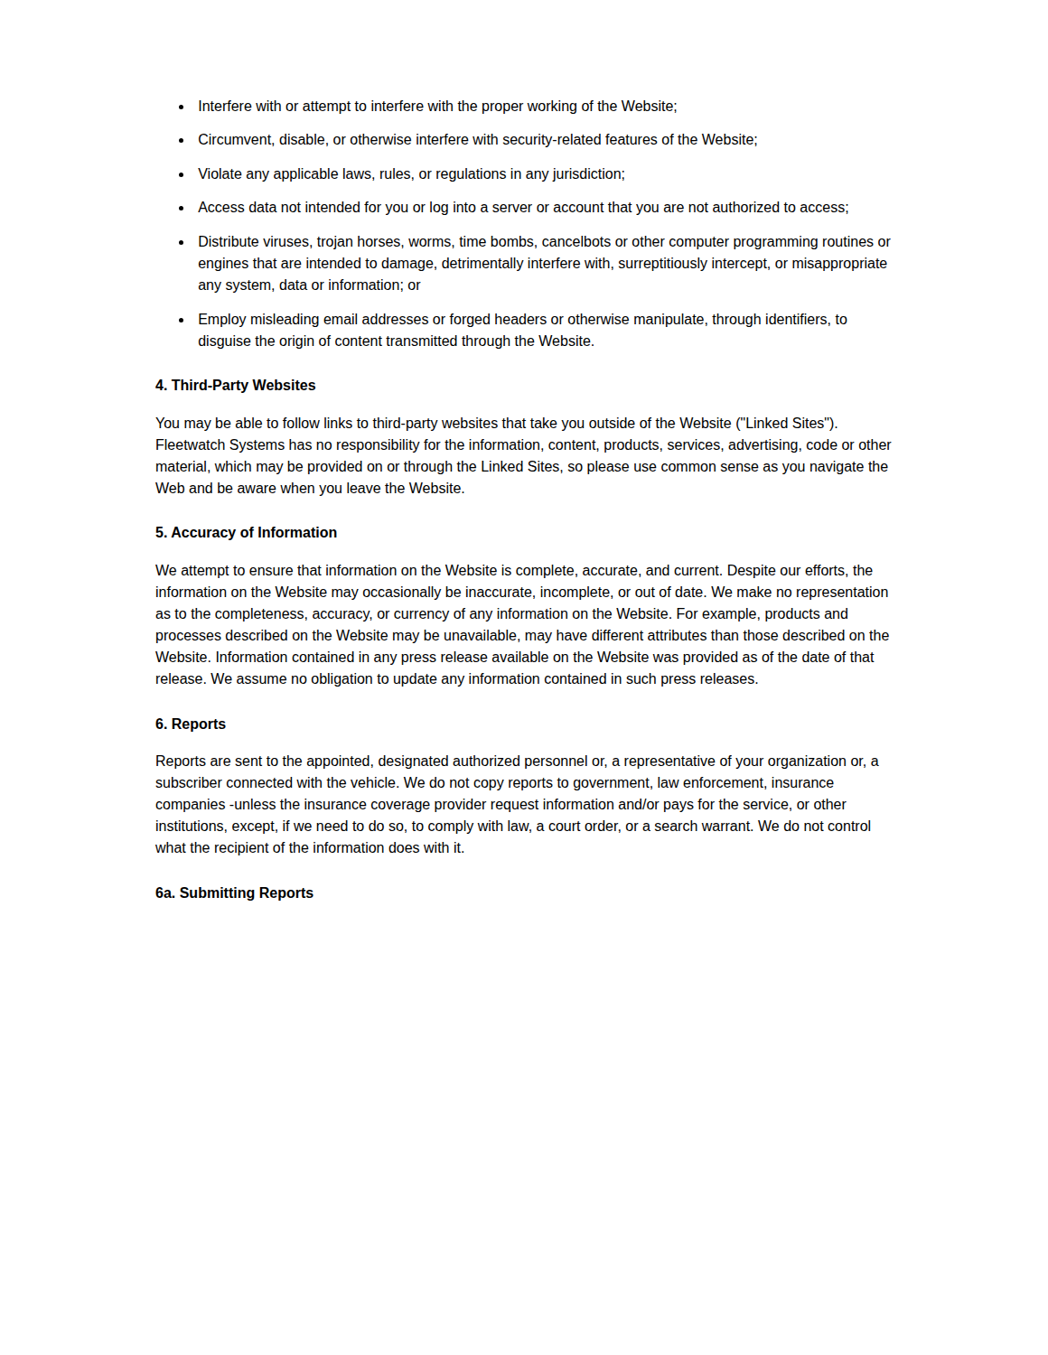Interfere with or attempt to interfere with the proper working of the Website;
Circumvent, disable, or otherwise interfere with security-related features of the Website;
Violate any applicable laws, rules, or regulations in any jurisdiction;
Access data not intended for you or log into a server or account that you are not authorized to access;
Distribute viruses, trojan horses, worms, time bombs, cancelbots or other computer programming routines or engines that are intended to damage, detrimentally interfere with, surreptitiously intercept, or misappropriate any system, data or information; or
Employ misleading email addresses or forged headers or otherwise manipulate, through identifiers, to disguise the origin of content transmitted through the Website.
4. Third-Party Websites
You may be able to follow links to third-party websites that take you outside of the Website ("Linked Sites"). Fleetwatch Systems has no responsibility for the information, content, products, services, advertising, code or other material, which may be provided on or through the Linked Sites, so please use common sense as you navigate the Web and be aware when you leave the Website.
5. Accuracy of Information
We attempt to ensure that information on the Website is complete, accurate, and current. Despite our efforts, the information on the Website may occasionally be inaccurate, incomplete, or out of date. We make no representation as to the completeness, accuracy, or currency of any information on the Website. For example, products and processes described on the Website may be unavailable, may have different attributes than those described on the Website. Information contained in any press release available on the Website was provided as of the date of that release. We assume no obligation to update any information contained in such press releases.
6. Reports
Reports are sent to the appointed, designated authorized personnel or, a representative of your organization or, a subscriber connected with the vehicle. We do not copy reports to government, law enforcement, insurance companies -unless the insurance coverage provider request information and/or pays for the service, or other institutions, except, if we need to do so, to comply with law, a court order, or a search warrant. We do not control what the recipient of the information does with it.
6a. Submitting Reports